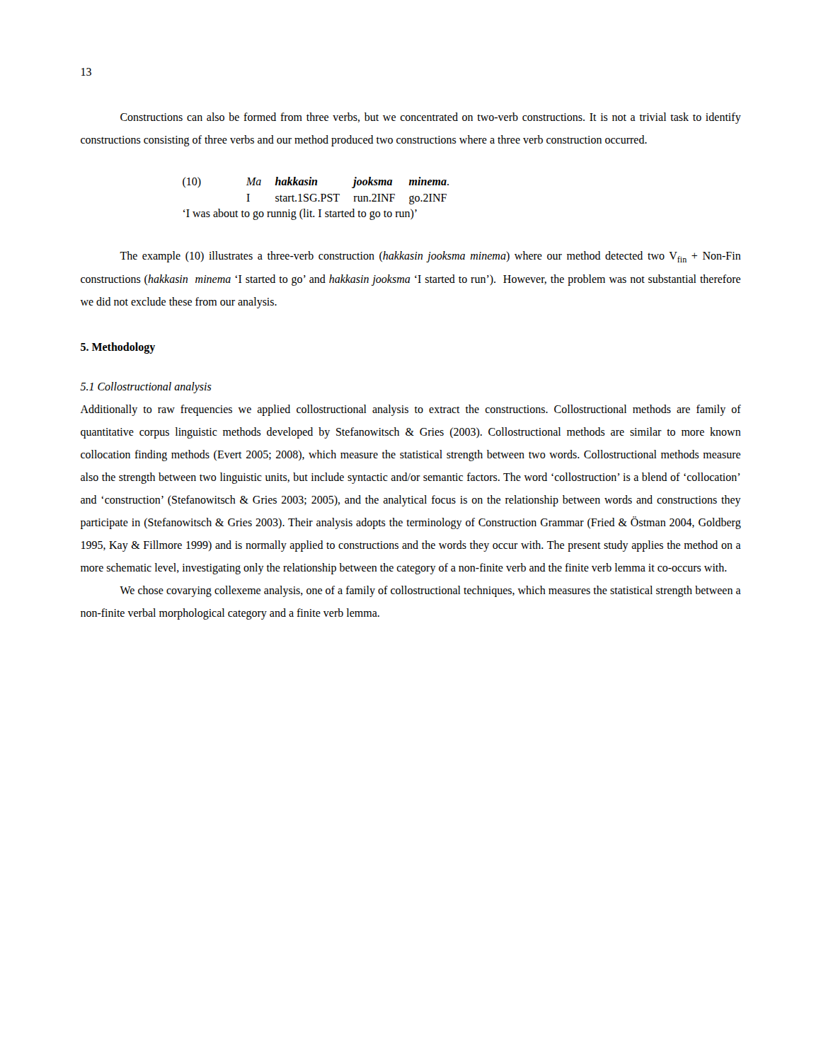13
Constructions can also be formed from three verbs, but we concentrated on two-verb constructions. It is not a trivial task to identify constructions consisting of three verbs and our method produced two constructions where a three verb construction occurred.
| (10) | Ma | hakkasin | jooksma | minema . |
| | I | start.1SG.PST | run.2INF | go.2INF |
‘I was about to go runnig (lit. I started to go to run)’
The example (10) illustrates a three-verb construction (hakkasin jooksma minema) where our method detected two Vfin + Non-Fin constructions (hakkasin minema ‘I started to go’ and hakkasin jooksma ‘I started to run’). However, the problem was not substantial therefore we did not exclude these from our analysis.
5. Methodology
5.1 Collostructional analysis
Additionally to raw frequencies we applied collostructional analysis to extract the constructions. Collostructional methods are family of quantitative corpus linguistic methods developed by Stefanowitsch & Gries (2003). Collostructional methods are similar to more known collocation finding methods (Evert 2005; 2008), which measure the statistical strength between two words. Collostructional methods measure also the strength between two linguistic units, but include syntactic and/or semantic factors. The word ‘collostruction’ is a blend of ‘collocation’ and ‘construction’ (Stefanowitsch & Gries 2003; 2005), and the analytical focus is on the relationship between words and constructions they participate in (Stefanowitsch & Gries 2003). Their analysis adopts the terminology of Construction Grammar (Fried & Östman 2004, Goldberg 1995, Kay & Fillmore 1999) and is normally applied to constructions and the words they occur with. The present study applies the method on a more schematic level, investigating only the relationship between the category of a non-finite verb and the finite verb lemma it co-occurs with.
We chose covarying collexeme analysis, one of a family of collostructional techniques, which measures the statistical strength between a non-finite verbal morphological category and a finite verb lemma.